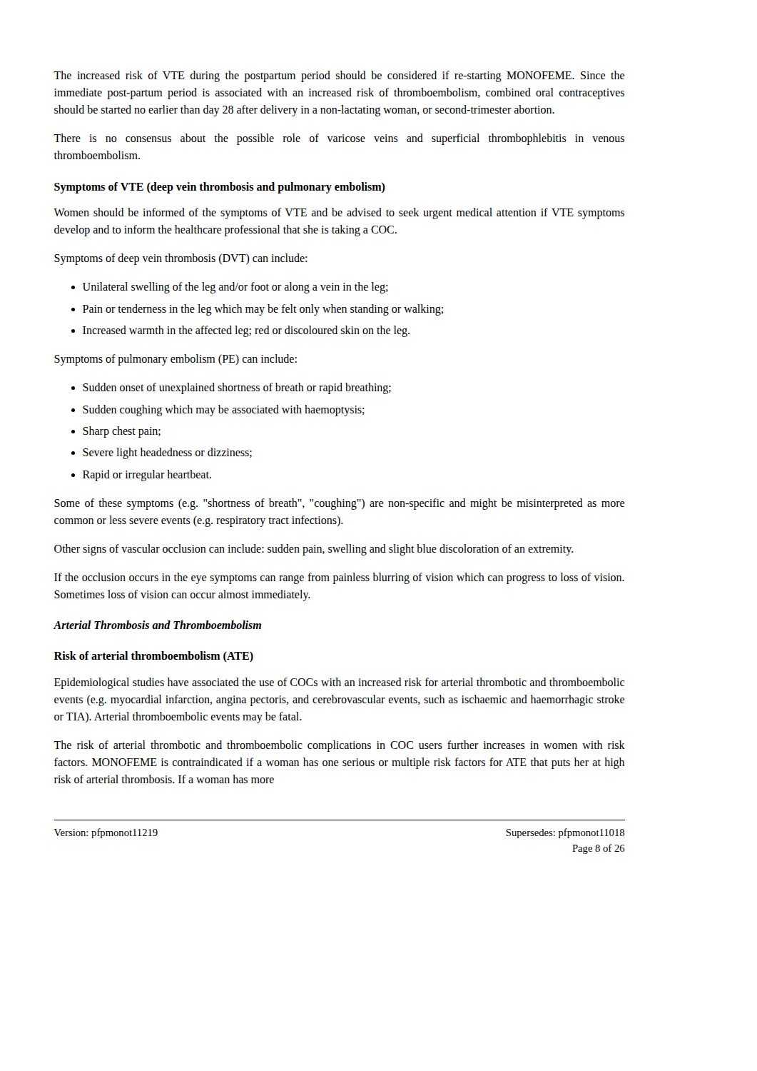The increased risk of VTE during the postpartum period should be considered if re-starting MONOFEME. Since the immediate post-partum period is associated with an increased risk of thromboembolism, combined oral contraceptives should be started no earlier than day 28 after delivery in a non-lactating woman, or second-trimester abortion.
There is no consensus about the possible role of varicose veins and superficial thrombophlebitis in venous thromboembolism.
Symptoms of VTE (deep vein thrombosis and pulmonary embolism)
Women should be informed of the symptoms of VTE and be advised to seek urgent medical attention if VTE symptoms develop and to inform the healthcare professional that she is taking a COC.
Symptoms of deep vein thrombosis (DVT) can include:
Unilateral swelling of the leg and/or foot or along a vein in the leg;
Pain or tenderness in the leg which may be felt only when standing or walking;
Increased warmth in the affected leg; red or discoloured skin on the leg.
Symptoms of pulmonary embolism (PE) can include:
Sudden onset of unexplained shortness of breath or rapid breathing;
Sudden coughing which may be associated with haemoptysis;
Sharp chest pain;
Severe light headedness or dizziness;
Rapid or irregular heartbeat.
Some of these symptoms (e.g. "shortness of breath", "coughing") are non-specific and might be misinterpreted as more common or less severe events (e.g. respiratory tract infections).
Other signs of vascular occlusion can include: sudden pain, swelling and slight blue discoloration of an extremity.
If the occlusion occurs in the eye symptoms can range from painless blurring of vision which can progress to loss of vision. Sometimes loss of vision can occur almost immediately.
Arterial Thrombosis and Thromboembolism
Risk of arterial thromboembolism (ATE)
Epidemiological studies have associated the use of COCs with an increased risk for arterial thrombotic and thromboembolic events (e.g. myocardial infarction, angina pectoris, and cerebrovascular events, such as ischaemic and haemorrhagic stroke or TIA). Arterial thromboembolic events may be fatal.
The risk of arterial thrombotic and thromboembolic complications in COC users further increases in women with risk factors. MONOFEME is contraindicated if a woman has one serious or multiple risk factors for ATE that puts her at high risk of arterial thrombosis. If a woman has more
Version: pfpmonot11219
Supersedes: pfpmonot11018
Page 8 of 26